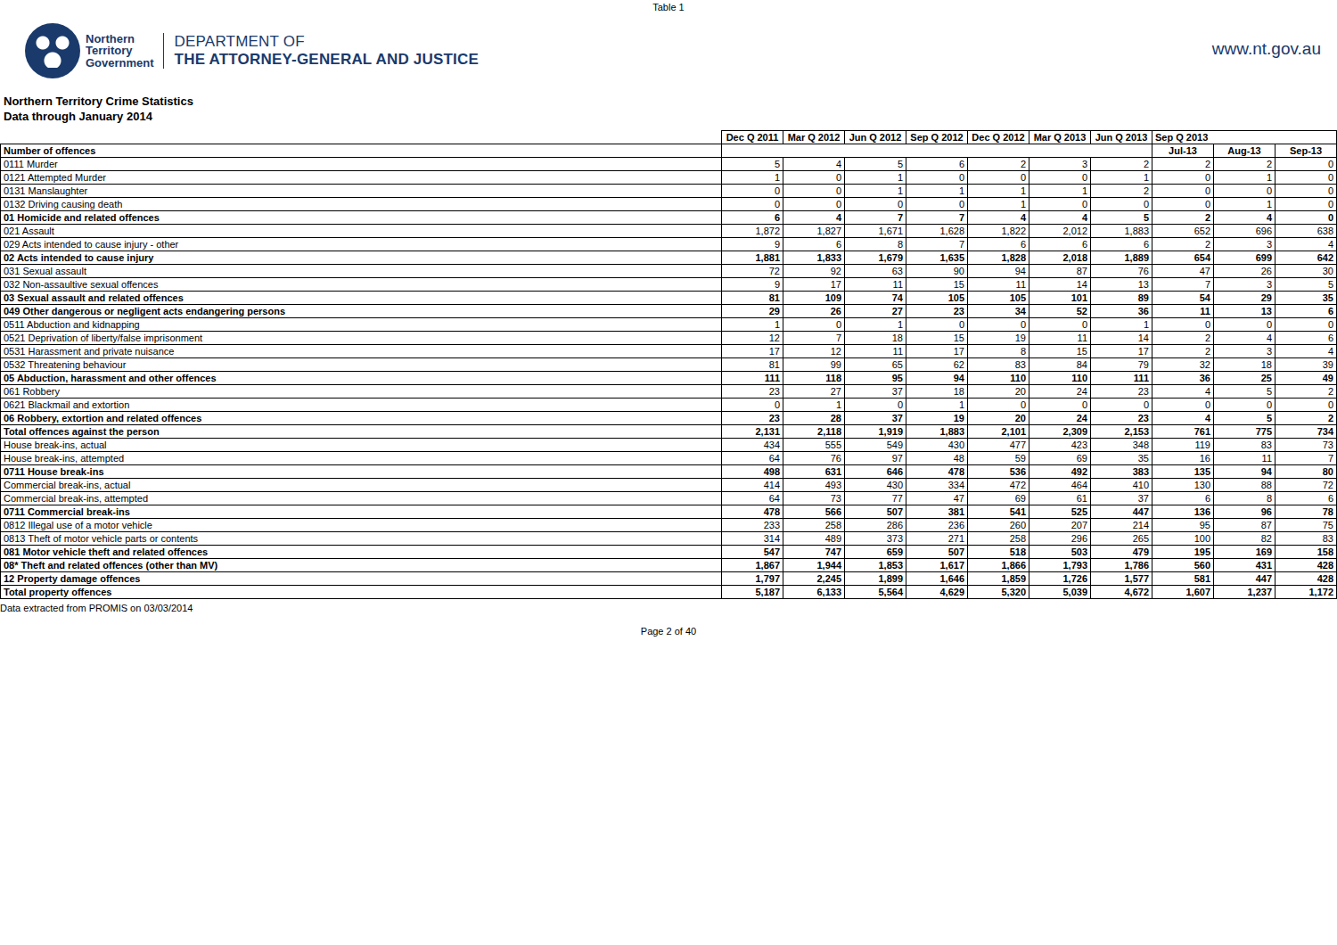Table 1
Northern
Territory
Government
DEPARTMENT OF
THE ATTORNEY-GENERAL AND JUSTICE
www.nt.gov.au
Northern Territory Crime Statistics
Data through January 2014
| | Dec Q 2011 | Mar Q 2012 | Jun Q 2012 | Sep Q 2012 | Dec Q 2012 | Mar Q 2013 | Jun Q 2013 | Sep Q 2013 |
| --- | --- | --- | --- | --- | --- | --- | --- | --- |
| Number of offences | | | | | | | | Jul-13 | Aug-13 | Sep-13 |
| 0111 Murder | 5 | 4 | 5 | 6 | 2 | 3 | 2 | 2 | 2 | 0 |
| 0121 Attempted Murder | 1 | 0 | 1 | 0 | 0 | 0 | 1 | 0 | 1 | 0 |
| 0131 Manslaughter | 0 | 0 | 1 | 1 | 1 | 1 | 2 | 0 | 0 | 0 |
| 0132 Driving causing death | 0 | 0 | 0 | 0 | 1 | 0 | 0 | 0 | 1 | 0 |
| 01 Homicide and related offences | 6 | 4 | 7 | 7 | 4 | 4 | 5 | 2 | 4 | 0 |
| 021 Assault | 1,872 | 1,827 | 1,671 | 1,628 | 1,822 | 2,012 | 1,883 | 652 | 696 | 638 |
| 029 Acts intended to cause injury - other | 9 | 6 | 8 | 7 | 6 | 6 | 6 | 2 | 3 | 4 |
| 02 Acts intended to cause injury | 1,881 | 1,833 | 1,679 | 1,635 | 1,828 | 2,018 | 1,889 | 654 | 699 | 642 |
| 031 Sexual assault | 72 | 92 | 63 | 90 | 94 | 87 | 76 | 47 | 26 | 30 |
| 032 Non-assaultive sexual offences | 9 | 17 | 11 | 15 | 11 | 14 | 13 | 7 | 3 | 5 |
| 03 Sexual assault and related offences | 81 | 109 | 74 | 105 | 105 | 101 | 89 | 54 | 29 | 35 |
| 049 Other dangerous or negligent acts endangering persons | 29 | 26 | 27 | 23 | 34 | 52 | 36 | 11 | 13 | 6 |
| 0511 Abduction and kidnapping | 1 | 0 | 1 | 0 | 0 | 0 | 1 | 0 | 0 | 0 |
| 0521 Deprivation of liberty/false imprisonment | 12 | 7 | 18 | 15 | 19 | 11 | 14 | 2 | 4 | 6 |
| 0531 Harassment and private nuisance | 17 | 12 | 11 | 17 | 8 | 15 | 17 | 2 | 3 | 4 |
| 0532 Threatening behaviour | 81 | 99 | 65 | 62 | 83 | 84 | 79 | 32 | 18 | 39 |
| 05 Abduction, harassment and other offences | 111 | 118 | 95 | 94 | 110 | 110 | 111 | 36 | 25 | 49 |
| 061 Robbery | 23 | 27 | 37 | 18 | 20 | 24 | 23 | 4 | 5 | 2 |
| 0621 Blackmail and extortion | 0 | 1 | 0 | 1 | 0 | 0 | 0 | 0 | 0 | 0 |
| 06 Robbery, extortion and related offences | 23 | 28 | 37 | 19 | 20 | 24 | 23 | 4 | 5 | 2 |
| Total offences against the person | 2,131 | 2,118 | 1,919 | 1,883 | 2,101 | 2,309 | 2,153 | 761 | 775 | 734 |
| House break-ins, actual | 434 | 555 | 549 | 430 | 477 | 423 | 348 | 119 | 83 | 73 |
| House break-ins, attempted | 64 | 76 | 97 | 48 | 59 | 69 | 35 | 16 | 11 | 7 |
| 0711 House break-ins | 498 | 631 | 646 | 478 | 536 | 492 | 383 | 135 | 94 | 80 |
| Commercial break-ins, actual | 414 | 493 | 430 | 334 | 472 | 464 | 410 | 130 | 88 | 72 |
| Commercial break-ins, attempted | 64 | 73 | 77 | 47 | 69 | 61 | 37 | 6 | 8 | 6 |
| 0711 Commercial break-ins | 478 | 566 | 507 | 381 | 541 | 525 | 447 | 136 | 96 | 78 |
| 0812 Illegal use of a motor vehicle | 233 | 258 | 286 | 236 | 260 | 207 | 214 | 95 | 87 | 75 |
| 0813 Theft of motor vehicle parts or contents | 314 | 489 | 373 | 271 | 258 | 296 | 265 | 100 | 82 | 83 |
| 081 Motor vehicle theft and related offences | 547 | 747 | 659 | 507 | 518 | 503 | 479 | 195 | 169 | 158 |
| 08* Theft and related offences (other than MV) | 1,867 | 1,944 | 1,853 | 1,617 | 1,866 | 1,793 | 1,786 | 560 | 431 | 428 |
| 12 Property damage offences | 1,797 | 2,245 | 1,899 | 1,646 | 1,859 | 1,726 | 1,577 | 581 | 447 | 428 |
| Total property offences | 5,187 | 6,133 | 5,564 | 4,629 | 5,320 | 5,039 | 4,672 | 1,607 | 1,237 | 1,172 |
Data extracted from PROMIS on 03/03/2014
Page 2 of 40